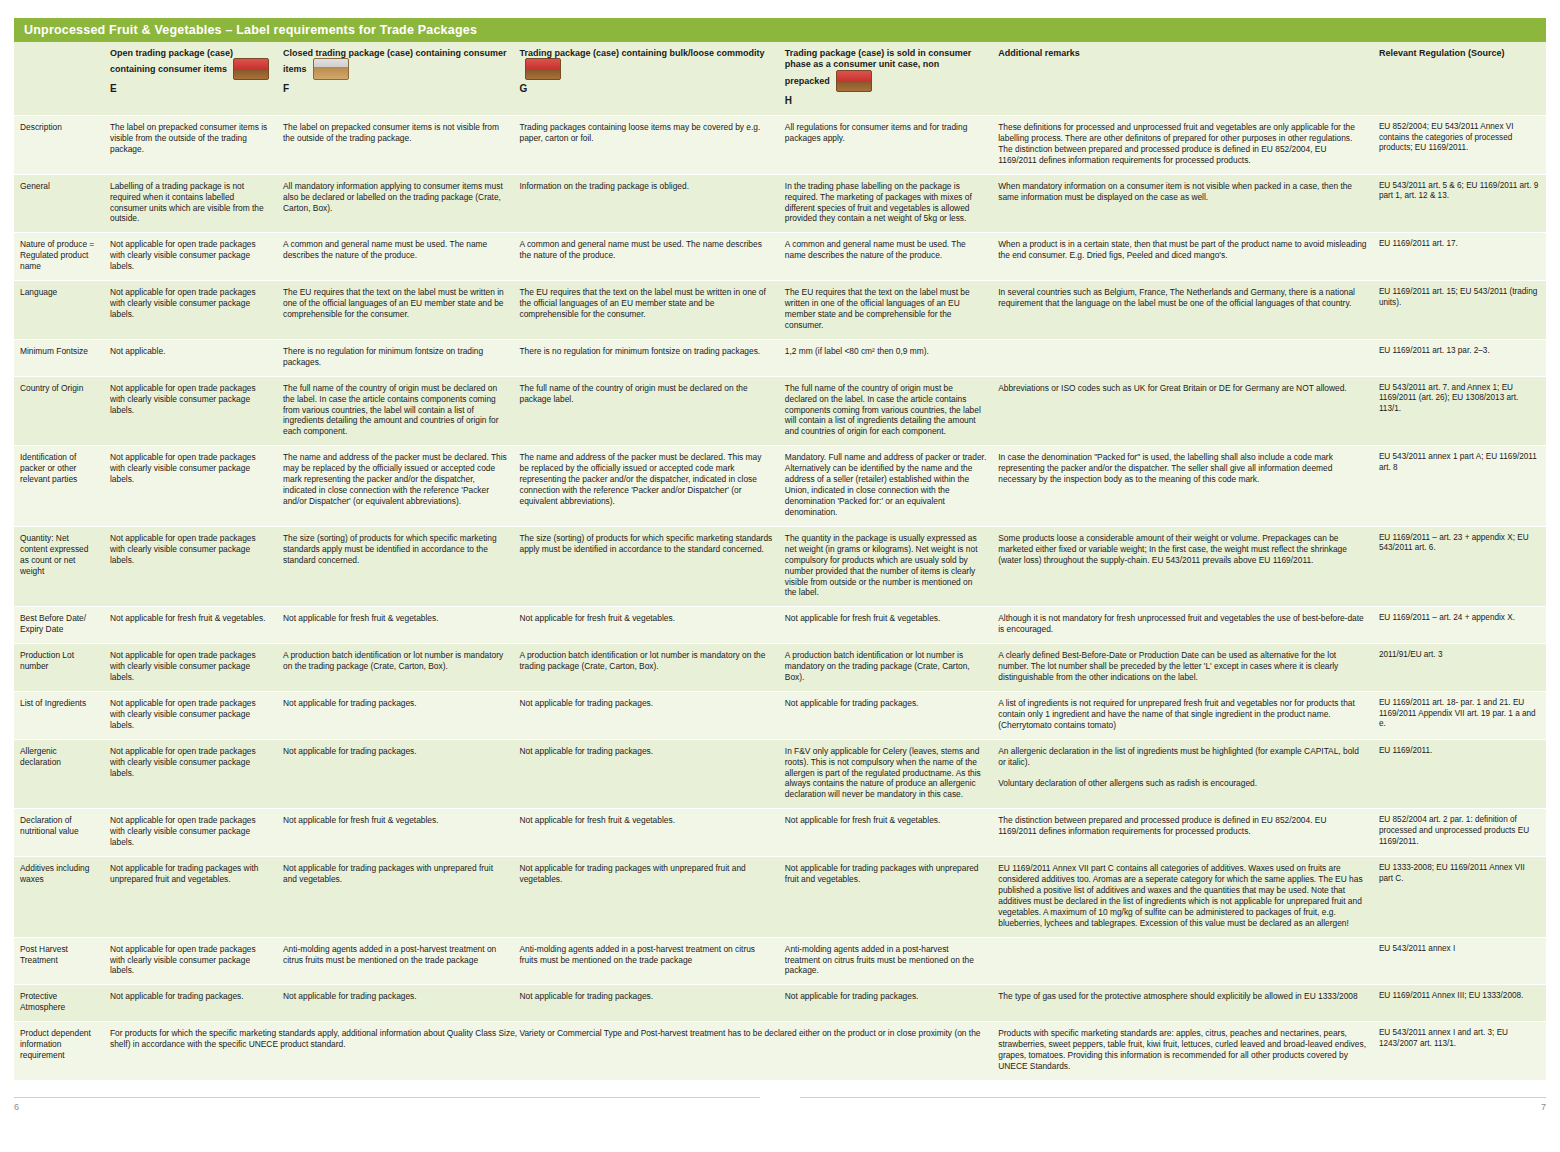Unprocessed Fruit & Vegetables – Label requirements for Trade Packages
| | Open trading package (case) containing consumer items E | Closed trading package (case) containing consumer items F | Trading package (case) containing bulk/loose commodity G | Trading package (case) is sold in consumer phase as a consumer unit case, non prepacked H | Additional remarks | Relevant Regulation (Source) |
| --- | --- | --- | --- | --- | --- | --- |
| Description | The label on prepacked consumer items is visible from the outside of the trading package. | The label on prepacked consumer items is not visible from the outside of the trading package. | Trading packages containing loose items may be covered by e.g. paper, carton or foil. | All regulations for consumer items and for trading packages apply. | These definitions for processed and unprocessed fruit and vegetables are only applicable for the labelling process. There are other definitons of prepared for other purposes in other regulations. The distinction between prepared and processed produce is defined in EU 852/2004, EU 1169/2011 defines information requirements for processed products. | EU 852/2004; EU 543/2011 Annex VI contains the categories of processed products; EU 1169/2011. |
| General | Labelling of a trading package is not required when it contains labelled consumer units which are visible from the outside. | All mandatory information applying to consumer items must also be declared or labelled on the trading package (Crate, Carton, Box). | Information on the trading package is obliged. | In the trading phase labelling on the package is required. The marketing of packages with mixes of different species of fruit and vegetables is allowed provided they contain a net weight of 5kg or less. | When mandatory information on a consumer item is not visible when packed in a case, then the same information must be displayed on the case as well. | EU 543/2011 art. 5 & 6; EU 1169/2011 art. 9 part 1, art. 12 & 13. |
| Nature of produce = Regulated product name | Not applicable for open trade packages with clearly visible consumer package labels. | A common and general name must be used. The name describes the nature of the produce. | A common and general name must be used. The name describes the nature of the produce. | A common and general name must be used. The name describes the nature of the produce. | When a product is in a certain state, then that must be part of the product name to avoid misleading the end consumer. E.g. Dried figs, Peeled and diced mango's. | EU 1169/2011 art. 17. |
| Language | Not applicable for open trade packages with clearly visible consumer package labels. | The EU requires that the text on the label must be written in one of the official languages of an EU member state and be comprehensible for the consumer. | The EU requires that the text on the label must be written in one of the official languages of an EU member state and be comprehensible for the consumer. | The EU requires that the text on the label must be written in one of the official languages of an EU member state and be comprehensible for the consumer. | In several countries such as Belgium, France, The Netherlands and Germany, there is a national requirement that the language on the label must be one of the official languages of that country. | EU 1169/2011 art. 15; EU 543/2011 (trading units). |
| Minimum Fontsize | Not applicable. | There is no regulation for minimum fontsize on trading packages. | There is no regulation for minimum fontsize on trading packages. | 1,2 mm (if label <80 cm² then 0,9 mm). | | EU 1169/2011 art. 13 par. 2–3. |
| Country of Origin | Not applicable for open trade packages with clearly visible consumer package labels. | The full name of the country of origin must be declared on the label. In case the article contains components coming from various countries, the label will contain a list of ingredients detailing the amount and countries of origin for each component. | The full name of the country of origin must be declared on the package label. | The full name of the country of origin must be declared on the label. In case the article contains components coming from various countries, the label will contain a list of ingredients detailing the amount and countries of origin for each component. | Abbreviations or ISO codes such as UK for Great Britain or DE for Germany are NOT allowed. | EU 543/2011 art. 7. and Annex 1; EU 1169/2011 (art. 26); EU 1308/2013 art. 113/1. |
| Identification of packer or other relevant parties | Not applicable for open trade packages with clearly visible consumer package labels. | The name and address of the packer must be declared. This may be replaced by the officially issued or accepted code mark representing the packer and/or the dispatcher, indicated in close connection with the reference 'Packer and/or Dispatcher' (or equivalent abbreviations). | The name and address of the packer must be declared. This may be replaced by the officially issued or accepted code mark representing the packer and/or the dispatcher, indicated in close connection with the reference 'Packer and/or Dispatcher' (or equivalent abbreviations). | Mandatory. Full name and address of packer or trader. Alternatively can be identified by the name and the address of a seller (retailer) established within the Union, indicated in close connection with the denomination 'Packed for:' or an equivalent denomination. | In case the denomination "Packed for" is used, the labelling shall also include a code mark representing the packer and/or the dispatcher. The seller shall give all information deemed necessary by the inspection body as to the meaning of this code mark. | EU 543/2011 annex 1 part A; EU 1169/2011 art. 8 |
| Quantity: Net content expressed as count or net weight | Not applicable for open trade packages with clearly visible consumer package labels. | The size (sorting) of products for which specific marketing standards apply must be identified in accordance to the standard concerned. | The size (sorting) of products for which specific marketing standards apply must be identified in accordance to the standard concerned. | The quantity in the package is usually expressed as net weight (in grams or kilograms). Net weight is not compulsory for products which are usualy sold by number provided that the number of items is clearly visible from outside or the number is mentioned on the label. | Some products loose a considerable amount of their weight or volume. Prepackages can be marketed either fixed or variable weight; In the first case, the weight must reflect the shrinkage (water loss) throughout the supply-chain. EU 543/2011 prevails above EU 1169/2011. | EU 1169/2011 – art. 23 + appendix X; EU 543/2011 art. 6. |
| Best Before Date/ Expiry Date | Not applicable for fresh fruit & vegetables. | Not applicable for fresh fruit & vegetables. | Not applicable for fresh fruit & vegetables. | Not applicable for fresh fruit & vegetables. | Although it is not mandatory for fresh unprocessed fruit and vegetables the use of best-before-date is encouraged. | EU 1169/2011 – art. 24 + appendix X. |
| Production Lot number | Not applicable for open trade packages with clearly visible consumer package labels. | A production batch identification or lot number is mandatory on the trading package (Crate, Carton, Box). | A production batch identification or lot number is mandatory on the trading package (Crate, Carton, Box). | A production batch identification or lot number is mandatory on the trading package (Crate, Carton, Box). | A clearly defined Best-Before-Date or Production Date can be used as alternative for the lot number. The lot number shall be preceded by the letter 'L' except in cases where it is clearly distinguishable from the other indications on the label. | 2011/91/EU art. 3 |
| List of Ingredients | Not applicable for open trade packages with clearly visible consumer package labels. | Not applicable for trading packages. | Not applicable for trading packages. | Not applicable for trading packages. | A list of ingredients is not required for unprepared fresh fruit and vegetables nor for products that contain only 1 ingredient and have the name of that single ingredient in the product name. (Cherrytomato contains tomato) | EU 1169/2011 art. 18- par. 1 and 21. EU 1169/2011 Appendix VII art. 19 par. 1 a and e. |
| Allergenic declaration | Not applicable for open trade packages with clearly visible consumer package labels. | Not applicable for trading packages. | Not applicable for trading packages. | In F&V only applicable for Celery (leaves, stems and roots). This is not compulsory when the name of the allergen is part of the regulated productname. As this always contains the nature of produce an allergenic declaration will never be mandatory in this case. | An allergenic declaration in the list of ingredients must be highlighted (for example CAPITAL, bold or italic). Voluntary declaration of other allergens such as radish is encouraged. | EU 1169/2011. |
| Declaration of nutritional value | Not applicable for open trade packages with clearly visible consumer package labels. | Not applicable for fresh fruit & vegetables. | Not applicable for fresh fruit & vegetables. | Not applicable for fresh fruit & vegetables. | The distinction between prepared and processed produce is defined in EU 852/2004. EU 1169/2011 defines information requirements for processed products. | EU 852/2004 art. 2 par. 1: definition of processed and unprocessed products EU 1169/2011. |
| Additives including waxes | Not applicable for trading packages with unprepared fruit and vegetables. | Not applicable for trading packages with unprepared fruit and vegetables. | Not applicable for trading packages with unprepared fruit and vegetables. | Not applicable for trading packages with unprepared fruit and vegetables. | EU 1169/2011 Annex VII part C contains all categories of additives. Waxes used on fruits are considered additives too. Aromas are a seperate category for which the same applies. The EU has published a positive list of additives and waxes and the quantities that may be used. Note that additives must be declared in the list of ingredients which is not applicable for unprepared fruit and vegetables. A maximum of 10 mg/kg of sulfite can be administered to packages of fruit, e.g. blueberries, lychees and tablegrapes. Excession of this value must be declared as an allergen! | EU 1333-2008; EU 1169/2011 Annex VII part C. |
| Post Harvest Treatment | Not applicable for open trade packages with clearly visible consumer package labels. | Anti-molding agents added in a post-harvest treatment on citrus fruits must be mentioned on the trade package | Anti-molding agents added in a post-harvest treatment on citrus fruits must be mentioned on the trade package | Anti-molding agents added in a post-harvest treatment on citrus fruits must be mentioned on the package. | | EU 543/2011 annex I |
| Protective Atmosphere | Not applicable for trading packages. | Not applicable for trading packages. | Not applicable for trading packages. | Not applicable for trading packages. | The type of gas used for the protective atmosphere should explicitily be allowed in EU 1333/2008 | EU 1169/2011 Annex III; EU 1333/2008. |
| Product dependent information requirement | For products for which the specific marketing standards apply, additional information about Quality Class Size, Variety or Commercial Type and Post-harvest treatment has to be declared either on the product or in close proximity (on the shelf) in accordance with the specific UNECE product standard. | Products with specific marketing standards are: apples, citrus, peaches and nectarines, pears, strawberries, sweet peppers, table fruit, kiwi fruit, lettuces, curled leaved and broad-leaved endives, grapes, tomatoes. Providing this information is recommended for all other products covered by UNECE Standards. | EU 543/2011 annex I and art. 3; EU 1243/2007 art. 113/1. |
6
7